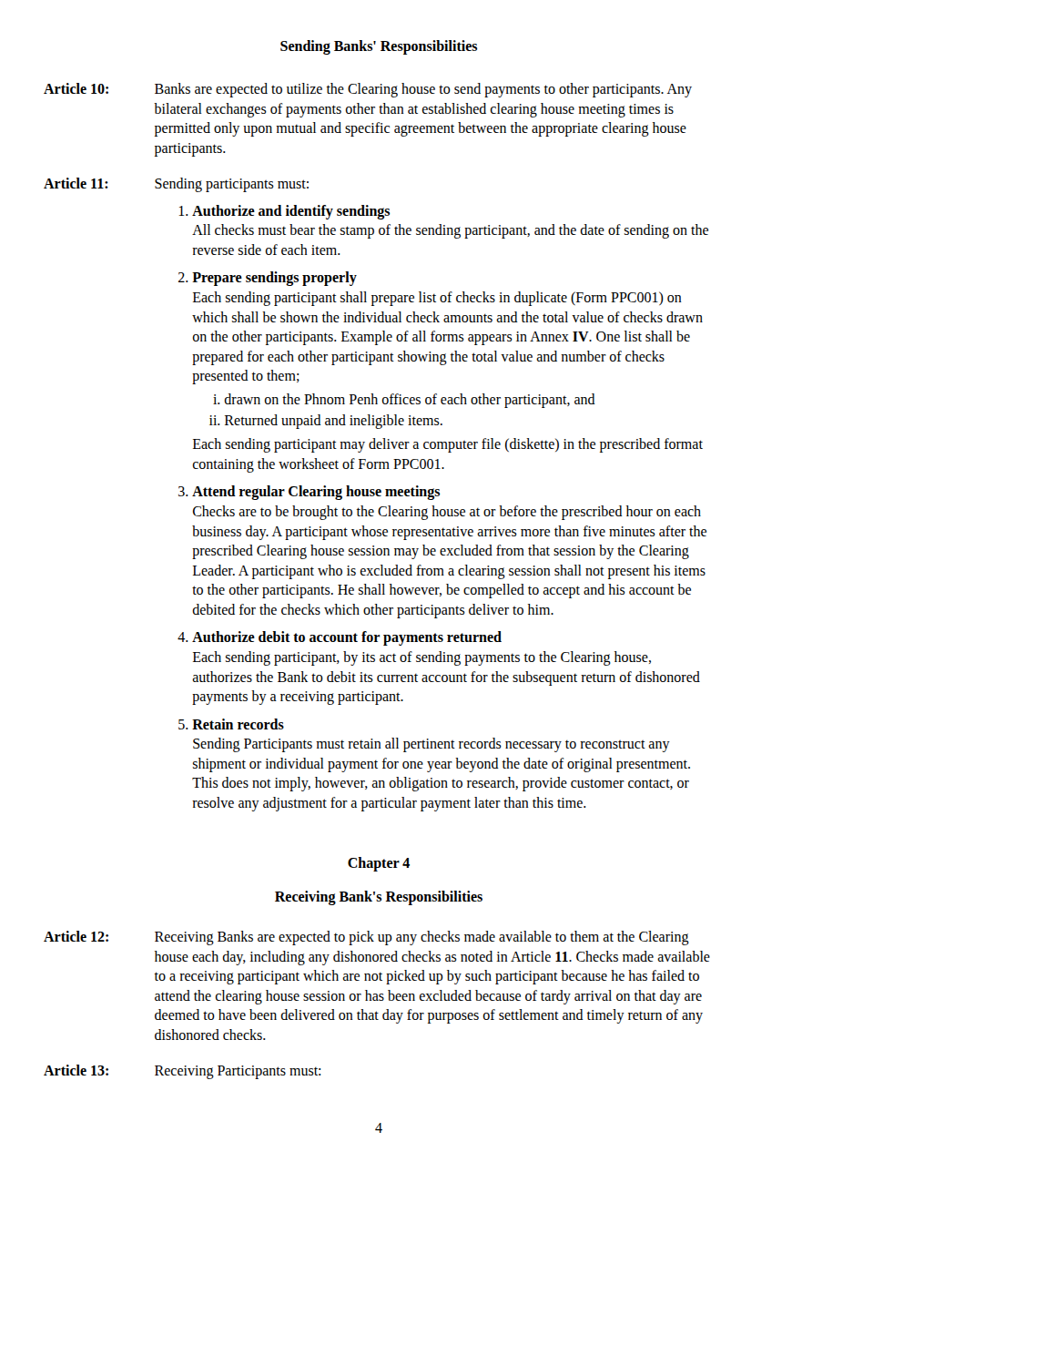Sending Banks' Responsibilities
Article 10:
Banks are expected to utilize the Clearing house to send payments to other participants. Any bilateral exchanges of payments other than at established clearing house meeting times is permitted only upon mutual and specific agreement between the appropriate clearing house participants.
Article 11:
Sending participants must:
Authorize and identify sendings All checks must bear the stamp of the sending participant, and the date of sending on the reverse side of each item.
Prepare sendings properly Each sending participant shall prepare list of checks in duplicate (Form PPC001) on which shall be shown the individual check amounts and the total value of checks drawn on the other participants. Example of all forms appears in Annex IV. One list shall be prepared for each other participant showing the total value and number of checks presented to them;
drawn on the Phnom Penh offices of each other participant, and
Returned unpaid and ineligible items.
Each sending participant may deliver a computer file (diskette) in the prescribed format containing the worksheet of Form PPC001.
Attend regular Clearing house meetings Checks are to be brought to the Clearing house at or before the prescribed hour on each business day. A participant whose representative arrives more than five minutes after the prescribed Clearing house session may be excluded from that session by the Clearing Leader. A participant who is excluded from a clearing session shall not present his items to the other participants. He shall however, be compelled to accept and his account be debited for the checks which other participants deliver to him.
Authorize debit to account for payments returned Each sending participant, by its act of sending payments to the Clearing house, authorizes the Bank to debit its current account for the subsequent return of dishonored payments by a receiving participant.
Retain records Sending Participants must retain all pertinent records necessary to reconstruct any shipment or individual payment for one year beyond the date of original presentment. This does not imply, however, an obligation to research, provide customer contact, or resolve any adjustment for a particular payment later than this time.
Chapter 4
Receiving Bank's Responsibilities
Article 12:
Receiving Banks are expected to pick up any checks made available to them at the Clearing house each day, including any dishonored checks as noted in Article 11. Checks made available to a receiving participant which are not picked up by such participant because he has failed to attend the clearing house session or has been excluded because of tardy arrival on that day are deemed to have been delivered on that day for purposes of settlement and timely return of any dishonored checks.
Article 13:
Receiving Participants must:
4